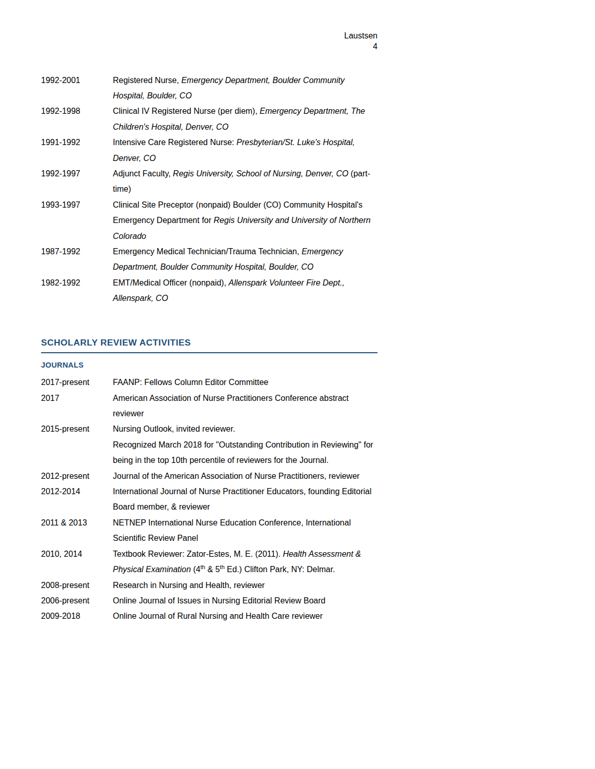Laustsen 4
1992-2001
Registered Nurse, Emergency Department, Boulder Community Hospital, Boulder, CO
1992-1998
Clinical IV Registered Nurse (per diem), Emergency Department, The Children's Hospital, Denver, CO
1991-1992
Intensive Care Registered Nurse: Presbyterian/St. Luke's Hospital, Denver, CO
1992-1997
Adjunct Faculty, Regis University, School of Nursing, Denver, CO (part-time)
1993-1997
Clinical Site Preceptor (nonpaid) Boulder (CO) Community Hospital's Emergency Department for Regis University and University of Northern Colorado
1987-1992
Emergency Medical Technician/Trauma Technician, Emergency Department, Boulder Community Hospital, Boulder, CO
1982-1992
EMT/Medical Officer (nonpaid), Allenspark Volunteer Fire Dept., Allenspark, CO
Scholarly Review Activities
Journals
2017-present
FAANP: Fellows Column Editor Committee
2017
American Association of Nurse Practitioners Conference abstract reviewer
2015-present
Nursing Outlook, invited reviewer.
Recognized March 2018 for "Outstanding Contribution in Reviewing" for being in the top 10th percentile of reviewers for the Journal.
2012-present
Journal of the American Association of Nurse Practitioners, reviewer
2012-2014
International Journal of Nurse Practitioner Educators, founding Editorial Board member, & reviewer
2011 & 2013
NETNEP International Nurse Education Conference, International Scientific Review Panel
2010, 2014
Textbook Reviewer: Zator-Estes, M. E. (2011). Health Assessment & Physical Examination (4th & 5th Ed.) Clifton Park, NY: Delmar.
2008-present
Research in Nursing and Health, reviewer
2006-present
Online Journal of Issues in Nursing Editorial Review Board
2009-2018
Online Journal of Rural Nursing and Health Care reviewer